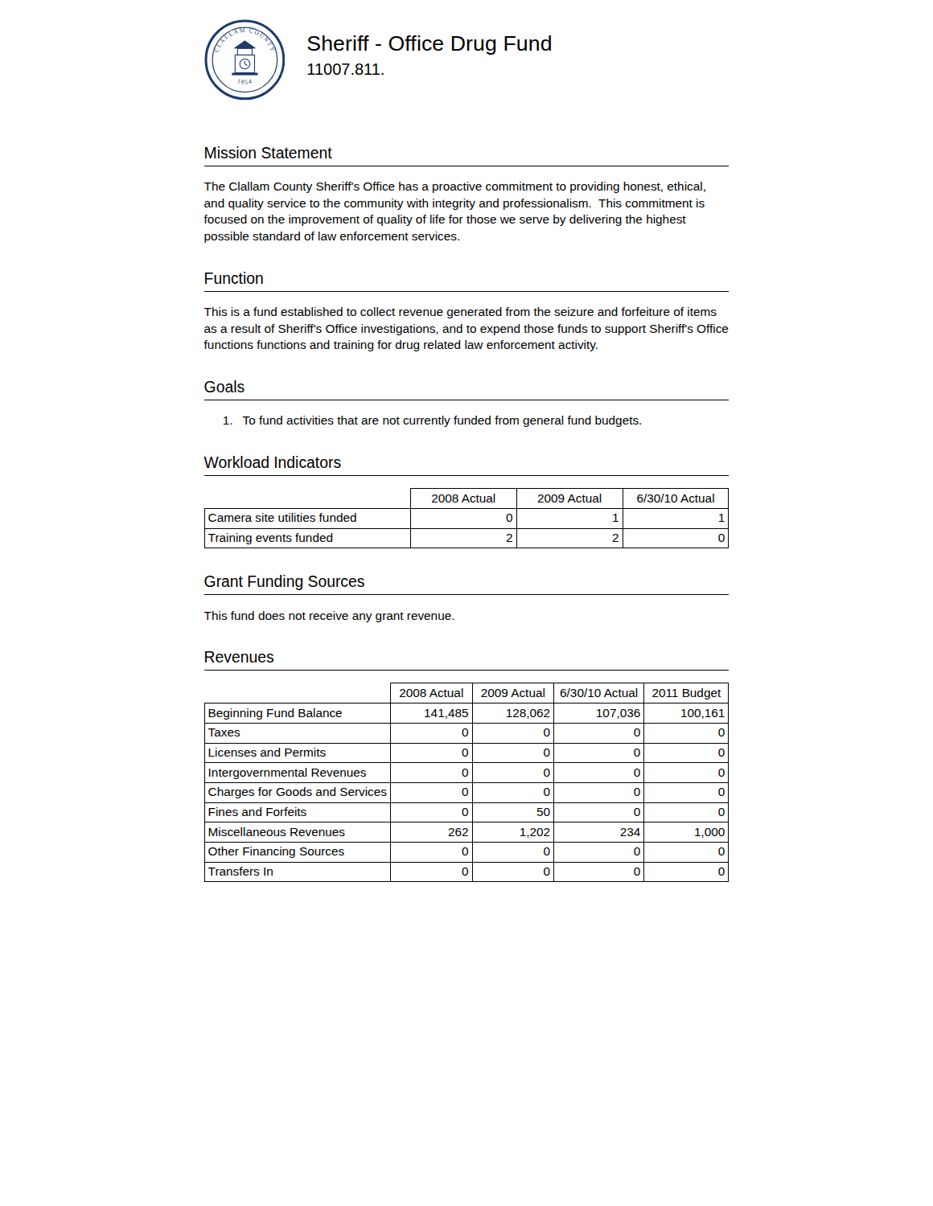CLALLAM COUNTY 1854
Sheriff - Office Drug Fund
11007.811.
Mission Statement
The Clallam County Sheriff's Office has a proactive commitment to providing honest, ethical, and quality service to the community with integrity and professionalism. This commitment is focused on the improvement of quality of life for those we serve by delivering the highest possible standard of law enforcement services.
Function
This is a fund established to collect revenue generated from the seizure and forfeiture of items as a result of Sheriff's Office investigations, and to expend those funds to support Sheriff's Office functions functions and training for drug related law enforcement activity.
Goals
To fund activities that are not currently funded from general fund budgets.
Workload Indicators
| | 2008 Actual | 2009 Actual | 6/30/10 Actual |
| --- | --- | --- | --- |
| Camera site utilities funded | 0 | 1 | 1 |
| Training events funded | 2 | 2 | 0 |
Grant Funding Sources
This fund does not receive any grant revenue.
Revenues
| | 2008 Actual | 2009 Actual | 6/30/10 Actual | 2011 Budget |
| --- | --- | --- | --- | --- |
| Beginning Fund Balance | 141,485 | 128,062 | 107,036 | 100,161 |
| Taxes | 0 | 0 | 0 | 0 |
| Licenses and Permits | 0 | 0 | 0 | 0 |
| Intergovernmental Revenues | 0 | 0 | 0 | 0 |
| Charges for Goods and Services | 0 | 0 | 0 | 0 |
| Fines and Forfeits | 0 | 50 | 0 | 0 |
| Miscellaneous Revenues | 262 | 1,202 | 234 | 1,000 |
| Other Financing Sources | 0 | 0 | 0 | 0 |
| Transfers In | 0 | 0 | 0 | 0 |